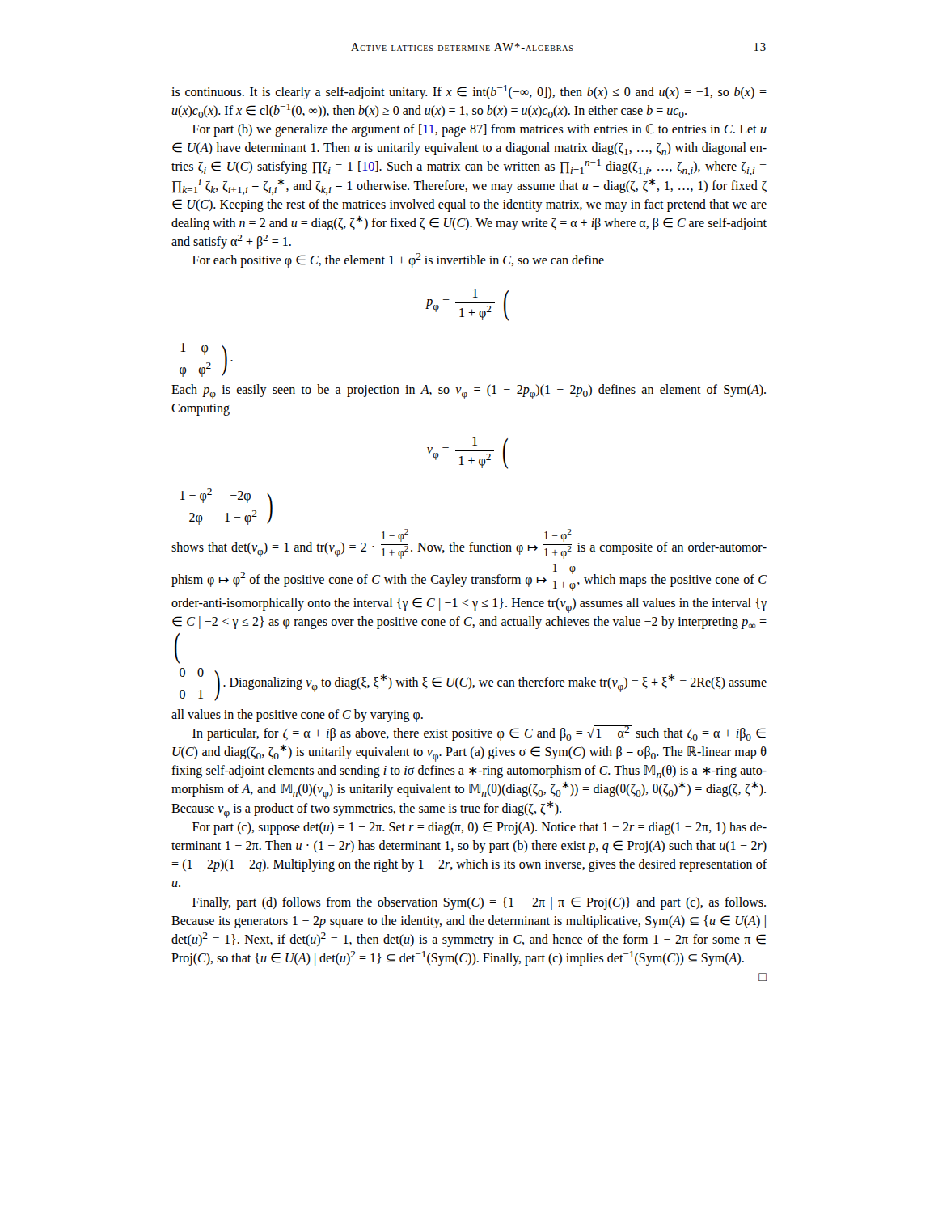Active lattices determine AW*-algebras 13
is continuous. It is clearly a self-adjoint unitary. If x ∈ int(b−1(−∞, 0]), then b(x) ≤ 0 and u(x) = −1, so b(x) = u(x)c0(x). If x ∈ cl(b−1(0, ∞)), then b(x) ≥ 0 and u(x) = 1, so b(x) = u(x)c0(x). In either case b = uc0.
For part (b) we generalize the argument of [11, page 87] from matrices with entries in ℂ to entries in C. Let u ∈ U(A) have determinant 1. Then u is unitarily equivalent to a diagonal matrix diag(ζ1, …, ζn) with diagonal entries ζi ∈ U(C) satisfying ∏ζi = 1 [10]. Such a matrix can be written as ∏i=1n−1 diag(ζ1,i, …, ζn,i), where ζi,i = ∏k=1i ζk, ζi+1,i = ζi,i∗, and ζk,i = 1 otherwise. Therefore, we may assume that u = diag(ζ, ζ∗, 1, …, 1) for fixed ζ ∈ U(C). Keeping the rest of the matrices involved equal to the identity matrix, we may in fact pretend that we are dealing with n = 2 and u = diag(ζ, ζ∗) for fixed ζ ∈ U(C). We may write ζ = α + iβ where α, β ∈ C are self-adjoint and satisfy α2 + β2 = 1.
For each positive φ ∈ C, the element 1 + φ2 is invertible in C, so we can define
pφ = 11 + φ2 (
| 1 | φ |
| φ | φ 2 |
).
Each pφ is easily seen to be a projection in A, so vφ = (1 − 2pφ)(1 − 2p0) defines an element of Sym(A). Computing
vφ = 11 + φ2 (
| 1 − φ 2 | −2φ |
| 2φ | 1 − φ 2 |
)
shows that det(vφ) = 1 and tr(vφ) = 2 · 1 − φ21 + φ2. Now, the function φ ↦ 1 − φ21 + φ2 is a composite of an order-automorphism φ ↦ φ2 of the positive cone of C with the Cayley transform φ ↦ 1 − φ 1 + φ, which maps the positive cone of C order-anti-isomorphically onto the interval {γ ∈ C | −1 < γ ≤ 1}. Hence tr(vφ) assumes all values in the interval {γ ∈ C | −2 < γ ≤ 2} as φ ranges over the positive cone of C, and actually achieves the value −2 by interpreting p∞ = (
| 0 | 0 |
| 0 | 1 |
). Diagonalizing vφ to diag(ξ, ξ∗) with ξ ∈ U(C), we can therefore make tr(vφ) = ξ + ξ∗ = 2Re(ξ) assume all values in the positive cone of C by varying φ.
In particular, for ζ = α + iβ as above, there exist positive φ ∈ C and β0 = √1 − α2 such that ζ0 = α + iβ0 ∈ U(C) and diag(ζ0, ζ0∗) is unitarily equivalent to vφ. Part (a) gives σ ∈ Sym(C) with β = σβ0. The ℝ-linear map θ fixing self-adjoint elements and sending i to iσ defines a ∗-ring automorphism of C. Thus 𝕄n(θ) is a ∗-ring automorphism of A, and 𝕄n(θ)(vφ) is unitarily equivalent to 𝕄n(θ)(diag(ζ0, ζ0∗)) = diag(θ(ζ0), θ(ζ0)∗) = diag(ζ, ζ∗). Because vφ is a product of two symmetries, the same is true for diag(ζ, ζ∗).
For part (c), suppose det(u) = 1 − 2π. Set r = diag(π, 0) ∈ Proj(A). Notice that 1 − 2r = diag(1 − 2π, 1) has determinant 1 − 2π. Then u · (1 − 2r) has determinant 1, so by part (b) there exist p, q ∈ Proj(A) such that u(1 − 2r) = (1 − 2p)(1 − 2q). Multiplying on the right by 1 − 2r, which is its own inverse, gives the desired representation of u.
Finally, part (d) follows from the observation Sym(C) = {1 − 2π | π ∈ Proj(C)} and part (c), as follows. Because its generators 1 − 2p square to the identity, and the determinant is multiplicative, Sym(A) ⊆ {u ∈ U(A) | det(u)2 = 1}. Next, if det(u)2 = 1, then det(u) is a symmetry in C, and hence of the form 1 − 2π for some π ∈ Proj(C), so that {u ∈ U(A) | det(u)2 = 1} ⊆ det−1(Sym(C)). Finally, part (c) implies det−1(Sym(C)) ⊆ Sym(A). □